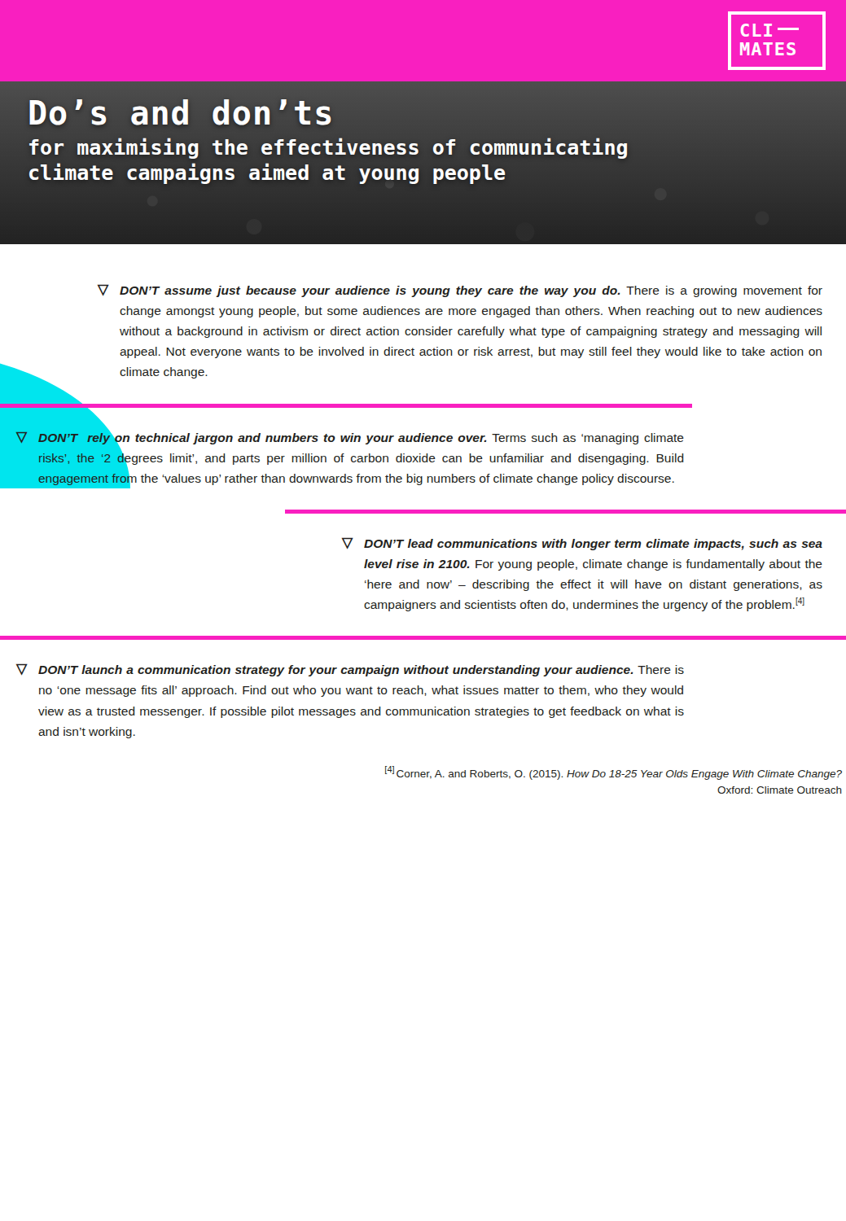CLI
MATES
Do’s and don’ts
for maximising the effectiveness of communicating
climate campaigns aimed at young people
▽
DON’T assume just because your audience is young they care the way you do. There is a growing movement for change amongst young people, but some audiences are more engaged than others. When reaching out to new audiences without a background in activism or direct action consider carefully what type of campaigning strategy and messaging will appeal. Not everyone wants to be involved in direct action or risk arrest, but may still feel they would like to take action on climate change.
▽
DON’T rely on technical jargon and numbers to win your audience over. Terms such as ‘managing climate risks’, the ‘2 degrees limit’, and parts per million of carbon dioxide can be unfamiliar and disengaging. Build engagement from the ‘values up’ rather than downwards from the big numbers of climate change policy discourse.
▽
DON’T lead communications with longer term climate impacts, such as sea level rise in 2100. For young people, climate change is fundamentally about the ‘here and now’ – describing the effect it will have on distant generations, as campaigners and scientists often do, undermines the urgency of the problem.[4]
▽
DON’T launch a communication strategy for your campaign without understanding your audience. There is no ‘one message fits all’ approach. Find out who you want to reach, what issues matter to them, who they would view as a trusted messenger. If possible pilot messages and communication strategies to get feedback on what is and isn’t working.
[4] Corner, A. and Roberts, O. (2015). How Do 18-25 Year Olds Engage With Climate Change?
Oxford: Climate Outreach